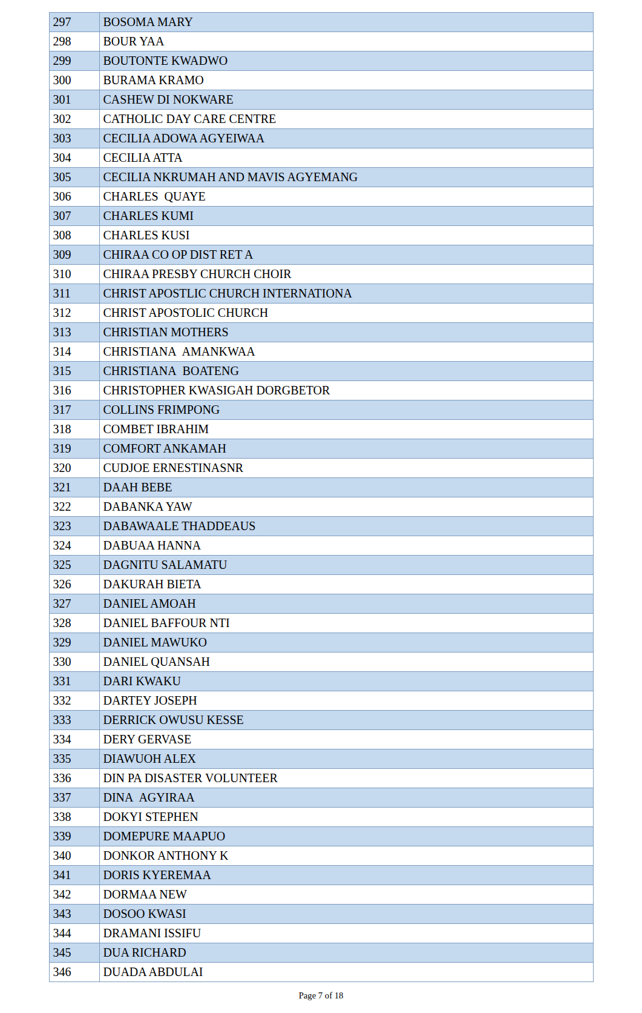| 297 | BOSOMA MARY |
| 298 | BOUR YAA |
| 299 | BOUTONTE KWADWO |
| 300 | BURAMA KRAMO |
| 301 | CASHEW DI NOKWARE |
| 302 | CATHOLIC DAY CARE CENTRE |
| 303 | CECILIA ADOWA AGYEIWAA |
| 304 | CECILIA ATTA |
| 305 | CECILIA NKRUMAH AND MAVIS AGYEMANG |
| 306 | CHARLES QUAYE |
| 307 | CHARLES KUMI |
| 308 | CHARLES KUSI |
| 309 | CHIRAA CO OP DIST RET A |
| 310 | CHIRAA PRESBY CHURCH CHOIR |
| 311 | CHRIST APOSTLIC CHURCH INTERNATIONA |
| 312 | CHRIST APOSTOLIC CHURCH |
| 313 | CHRISTIAN MOTHERS |
| 314 | CHRISTIANA AMANKWAA |
| 315 | CHRISTIANA BOATENG |
| 316 | CHRISTOPHER KWASIGAH DORGBETOR |
| 317 | COLLINS FRIMPONG |
| 318 | COMBET IBRAHIM |
| 319 | COMFORT ANKAMAH |
| 320 | CUDJOE ERNESTINASNR |
| 321 | DAAH BEBE |
| 322 | DABANKA YAW |
| 323 | DABAWAALE THADDEAUS |
| 324 | DABUAA HANNA |
| 325 | DAGNITU SALAMATU |
| 326 | DAKURAH BIETA |
| 327 | DANIEL AMOAH |
| 328 | DANIEL BAFFOUR NTI |
| 329 | DANIEL MAWUKO |
| 330 | DANIEL QUANSAH |
| 331 | DARI KWAKU |
| 332 | DARTEY JOSEPH |
| 333 | DERRICK OWUSU KESSE |
| 334 | DERY GERVASE |
| 335 | DIAWUOH ALEX |
| 336 | DIN PA DISASTER VOLUNTEER |
| 337 | DINA AGYIRAA |
| 338 | DOKYI STEPHEN |
| 339 | DOMEPURE MAAPUO |
| 340 | DONKOR ANTHONY K |
| 341 | DORIS KYEREMAA |
| 342 | DORMAA NEW |
| 343 | DOSOO KWASI |
| 344 | DRAMANI ISSIFU |
| 345 | DUA RICHARD |
| 346 | DUADA ABDULAI |
Page 7 of 18